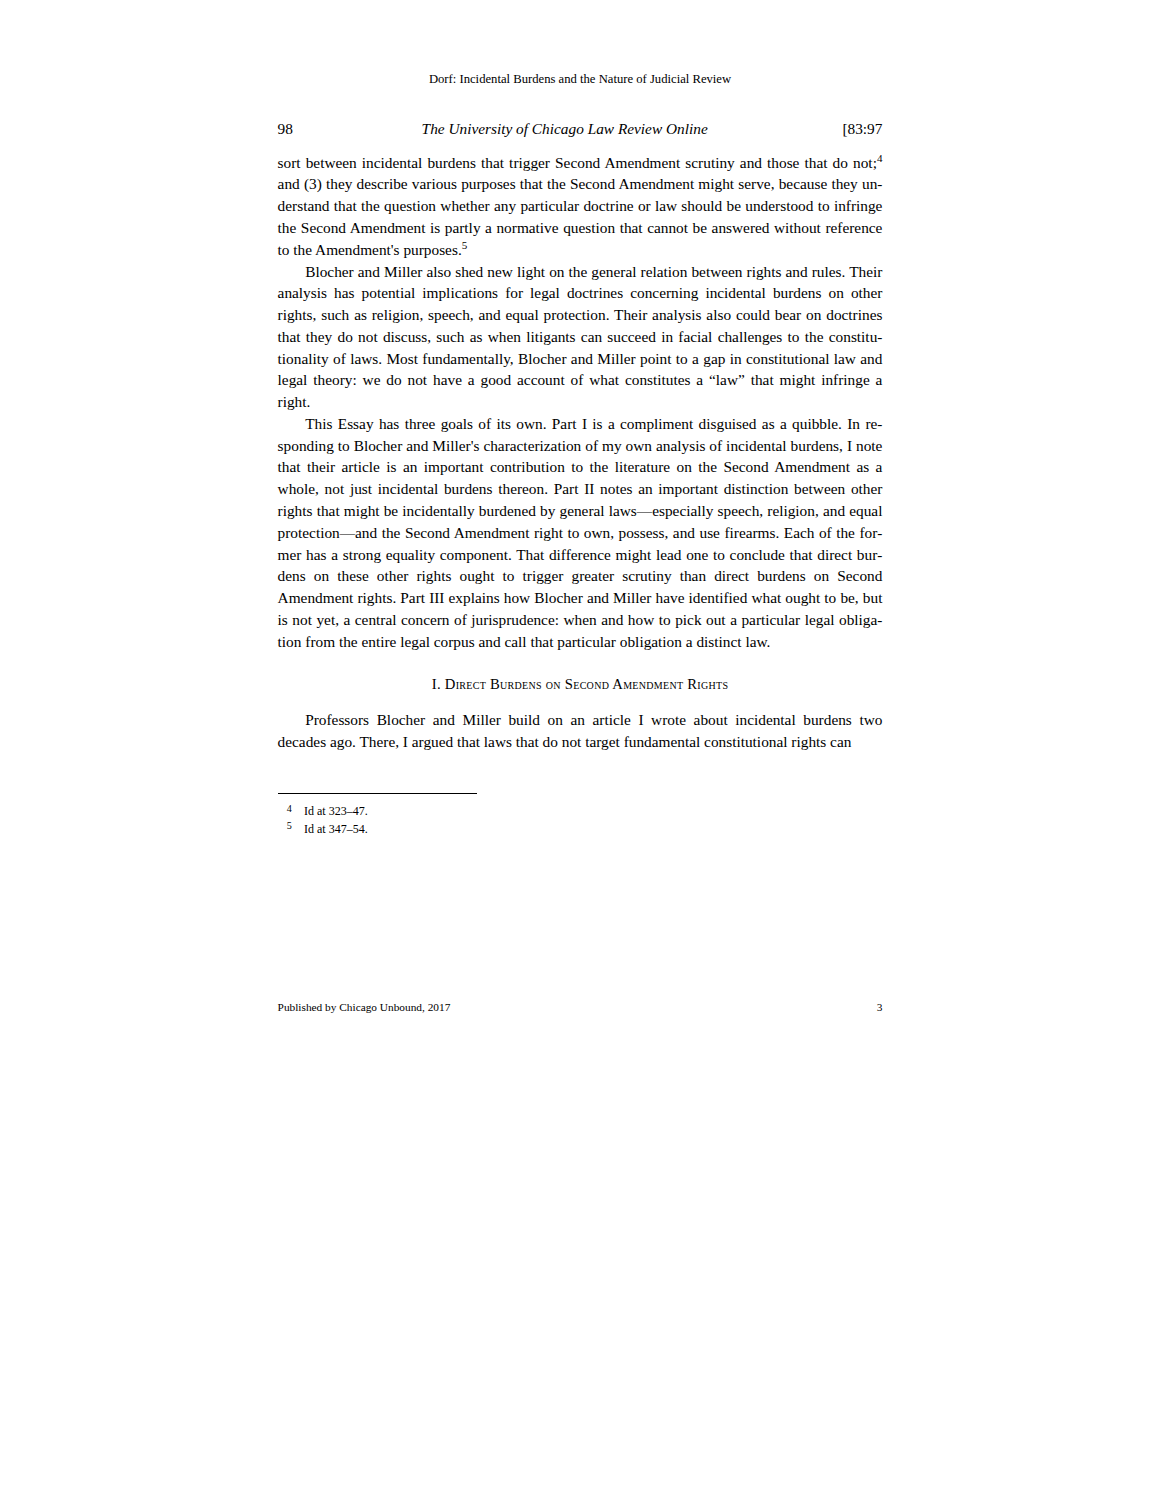Dorf: Incidental Burdens and the Nature of Judicial Review
98 The University of Chicago Law Review Online [83:97
sort between incidental burdens that trigger Second Amendment scrutiny and those that do not;4 and (3) they describe various purposes that the Second Amendment might serve, because they understand that the question whether any particular doctrine or law should be understood to infringe the Second Amendment is partly a normative question that cannot be answered without reference to the Amendment's purposes.5
Blocher and Miller also shed new light on the general relation between rights and rules. Their analysis has potential implications for legal doctrines concerning incidental burdens on other rights, such as religion, speech, and equal protection. Their analysis also could bear on doctrines that they do not discuss, such as when litigants can succeed in facial challenges to the constitutionality of laws. Most fundamentally, Blocher and Miller point to a gap in constitutional law and legal theory: we do not have a good account of what constitutes a “law” that might infringe a right.
This Essay has three goals of its own. Part I is a compliment disguised as a quibble. In responding to Blocher and Miller's characterization of my own analysis of incidental burdens, I note that their article is an important contribution to the literature on the Second Amendment as a whole, not just incidental burdens thereon. Part II notes an important distinction between other rights that might be incidentally burdened by general laws—especially speech, religion, and equal protection—and the Second Amendment right to own, possess, and use firearms. Each of the former has a strong equality component. That difference might lead one to conclude that direct burdens on these other rights ought to trigger greater scrutiny than direct burdens on Second Amendment rights. Part III explains how Blocher and Miller have identified what ought to be, but is not yet, a central concern of jurisprudence: when and how to pick out a particular legal obligation from the entire legal corpus and call that particular obligation a distinct law.
I. Direct Burdens on Second Amendment Rights
Professors Blocher and Miller build on an article I wrote about incidental burdens two decades ago. There, I argued that laws that do not target fundamental constitutional rights can
4 Id at 323–47.
5 Id at 347–54.
Published by Chicago Unbound, 2017 3